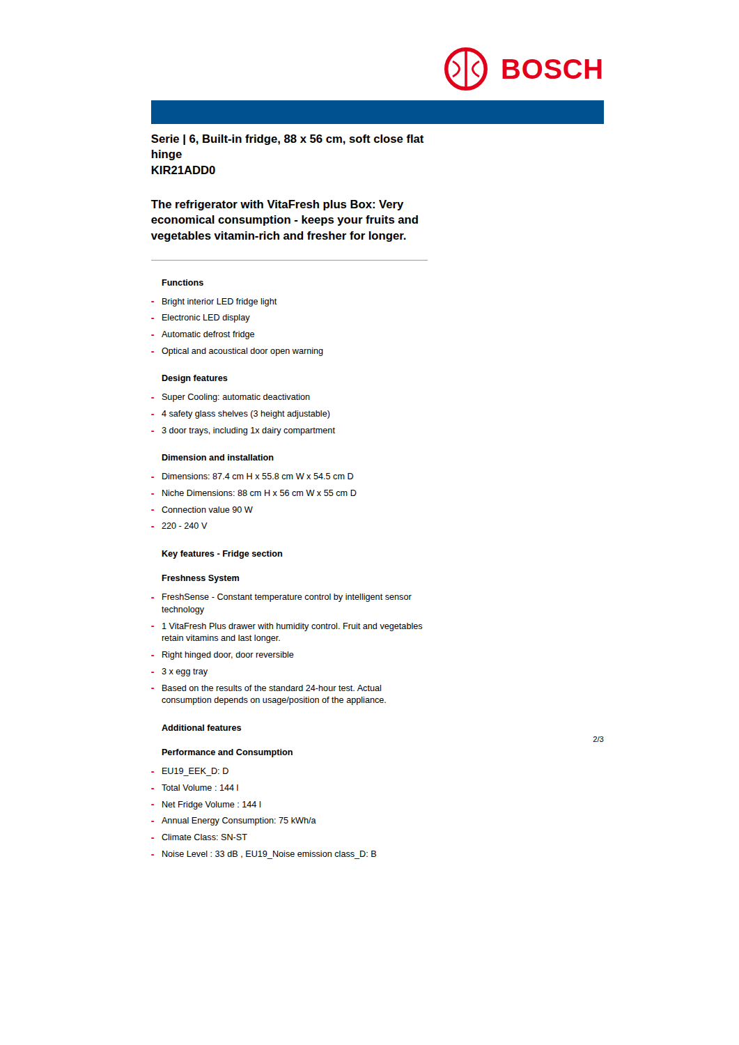BOSCH
Serie | 6, Built-in fridge, 88 x 56 cm, soft close flat hinge
KIR21ADD0
The refrigerator with VitaFresh plus Box: Very economical consumption - keeps your fruits and vegetables vitamin-rich and fresher for longer.
Functions
Bright interior LED fridge light
Electronic LED display
Automatic defrost fridge
Optical and acoustical door open warning
Design features
Super Cooling: automatic deactivation
4 safety glass shelves (3 height adjustable)
3 door trays, including 1x dairy compartment
Dimension and installation
Dimensions: 87.4 cm H x 55.8 cm W x 54.5 cm D
Niche Dimensions: 88 cm H x 56 cm W x 55 cm D
Connection value 90 W
220 - 240 V
Key features - Fridge section
Freshness System
FreshSense - Constant temperature control by intelligent sensor technology
1 VitaFresh Plus drawer with humidity control. Fruit and vegetables retain vitamins and last longer.
Right hinged door, door reversible
3 x egg tray
Based on the results of the standard 24-hour test. Actual consumption depends on usage/position of the appliance.
Additional features
Performance and Consumption
EU19_EEK_D: D
Total Volume : 144 l
Net Fridge Volume : 144 l
Annual Energy Consumption: 75 kWh/a
Climate Class: SN-ST
Noise Level : 33 dB , EU19_Noise emission class_D: B
2/3